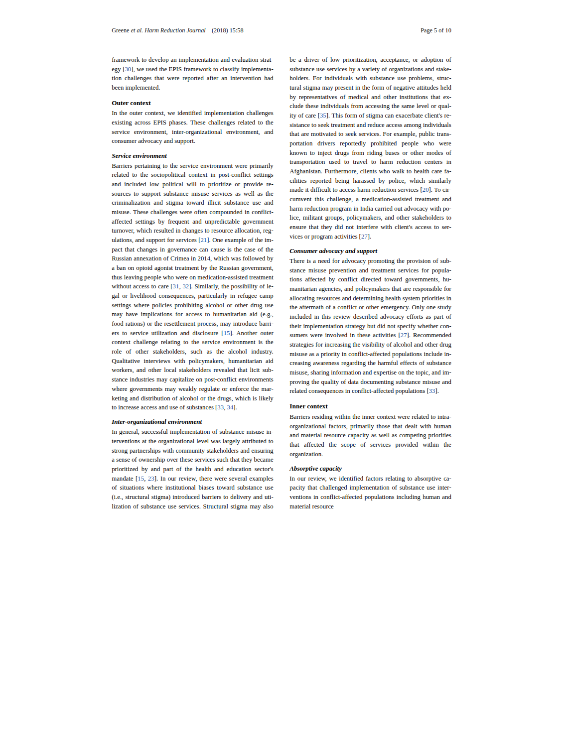Greene et al. Harm Reduction Journal (2018) 15:58
Page 5 of 10
framework to develop an implementation and evaluation strategy [30], we used the EPIS framework to classify implementation challenges that were reported after an intervention had been implemented.
Outer context
In the outer context, we identified implementation challenges existing across EPIS phases. These challenges related to the service environment, inter-organizational environment, and consumer advocacy and support.
Service environment
Barriers pertaining to the service environment were primarily related to the sociopolitical context in post-conflict settings and included low political will to prioritize or provide resources to support substance misuse services as well as the criminalization and stigma toward illicit substance use and misuse. These challenges were often compounded in conflict-affected settings by frequent and unpredictable government turnover, which resulted in changes to resource allocation, regulations, and support for services [21]. One example of the impact that changes in governance can cause is the case of the Russian annexation of Crimea in 2014, which was followed by a ban on opioid agonist treatment by the Russian government, thus leaving people who were on medication-assisted treatment without access to care [31, 32]. Similarly, the possibility of legal or livelihood consequences, particularly in refugee camp settings where policies prohibiting alcohol or other drug use may have implications for access to humanitarian aid (e.g., food rations) or the resettlement process, may introduce barriers to service utilization and disclosure [15]. Another outer context challenge relating to the service environment is the role of other stakeholders, such as the alcohol industry. Qualitative interviews with policymakers, humanitarian aid workers, and other local stakeholders revealed that licit substance industries may capitalize on post-conflict environments where governments may weakly regulate or enforce the marketing and distribution of alcohol or the drugs, which is likely to increase access and use of substances [33, 34].
Inter-organizational environment
In general, successful implementation of substance misuse interventions at the organizational level was largely attributed to strong partnerships with community stakeholders and ensuring a sense of ownership over these services such that they became prioritized by and part of the health and education sector's mandate [15, 23]. In our review, there were several examples of situations where institutional biases toward substance use (i.e., structural stigma) introduced barriers to delivery and utilization of substance use services. Structural stigma may also be a driver of low prioritization, acceptance, or adoption of substance use services by a variety of organizations and stakeholders. For individuals with substance use problems, structural stigma may present in the form of negative attitudes held by representatives of medical and other institutions that exclude these individuals from accessing the same level or quality of care [35]. This form of stigma can exacerbate client's resistance to seek treatment and reduce access among individuals that are motivated to seek services. For example, public transportation drivers reportedly prohibited people who were known to inject drugs from riding buses or other modes of transportation used to travel to harm reduction centers in Afghanistan. Furthermore, clients who walk to health care facilities reported being harassed by police, which similarly made it difficult to access harm reduction services [20]. To circumvent this challenge, a medication-assisted treatment and harm reduction program in India carried out advocacy with police, militant groups, policymakers, and other stakeholders to ensure that they did not interfere with client's access to services or program activities [27].
Consumer advocacy and support
There is a need for advocacy promoting the provision of substance misuse prevention and treatment services for populations affected by conflict directed toward governments, humanitarian agencies, and policymakers that are responsible for allocating resources and determining health system priorities in the aftermath of a conflict or other emergency. Only one study included in this review described advocacy efforts as part of their implementation strategy but did not specify whether consumers were involved in these activities [27]. Recommended strategies for increasing the visibility of alcohol and other drug misuse as a priority in conflict-affected populations include increasing awareness regarding the harmful effects of substance misuse, sharing information and expertise on the topic, and improving the quality of data documenting substance misuse and related consequences in conflict-affected populations [33].
Inner context
Barriers residing within the inner context were related to intra-organizational factors, primarily those that dealt with human and material resource capacity as well as competing priorities that affected the scope of services provided within the organization.
Absorptive capacity
In our review, we identified factors relating to absorptive capacity that challenged implementation of substance use interventions in conflict-affected populations including human and material resource